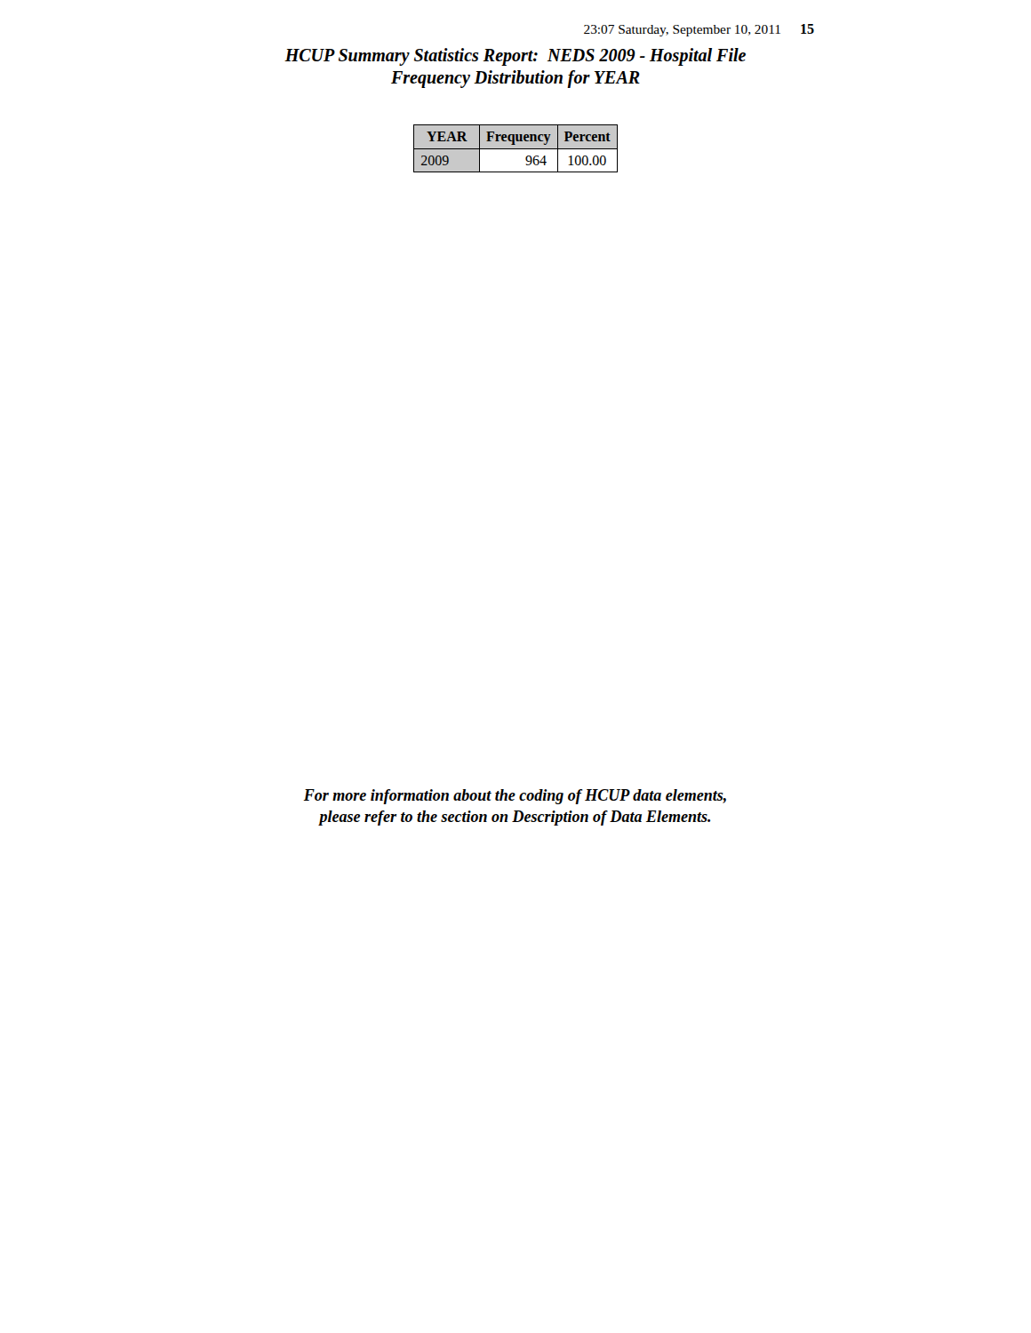23:07 Saturday, September 10, 2011 15
HCUP Summary Statistics Report: NEDS 2009 - Hospital File
Frequency Distribution for YEAR
| YEAR | Frequency | Percent |
| --- | --- | --- |
| 2009 | 964 | 100.00 |
For more information about the coding of HCUP data elements,
please refer to the section on Description of Data Elements.